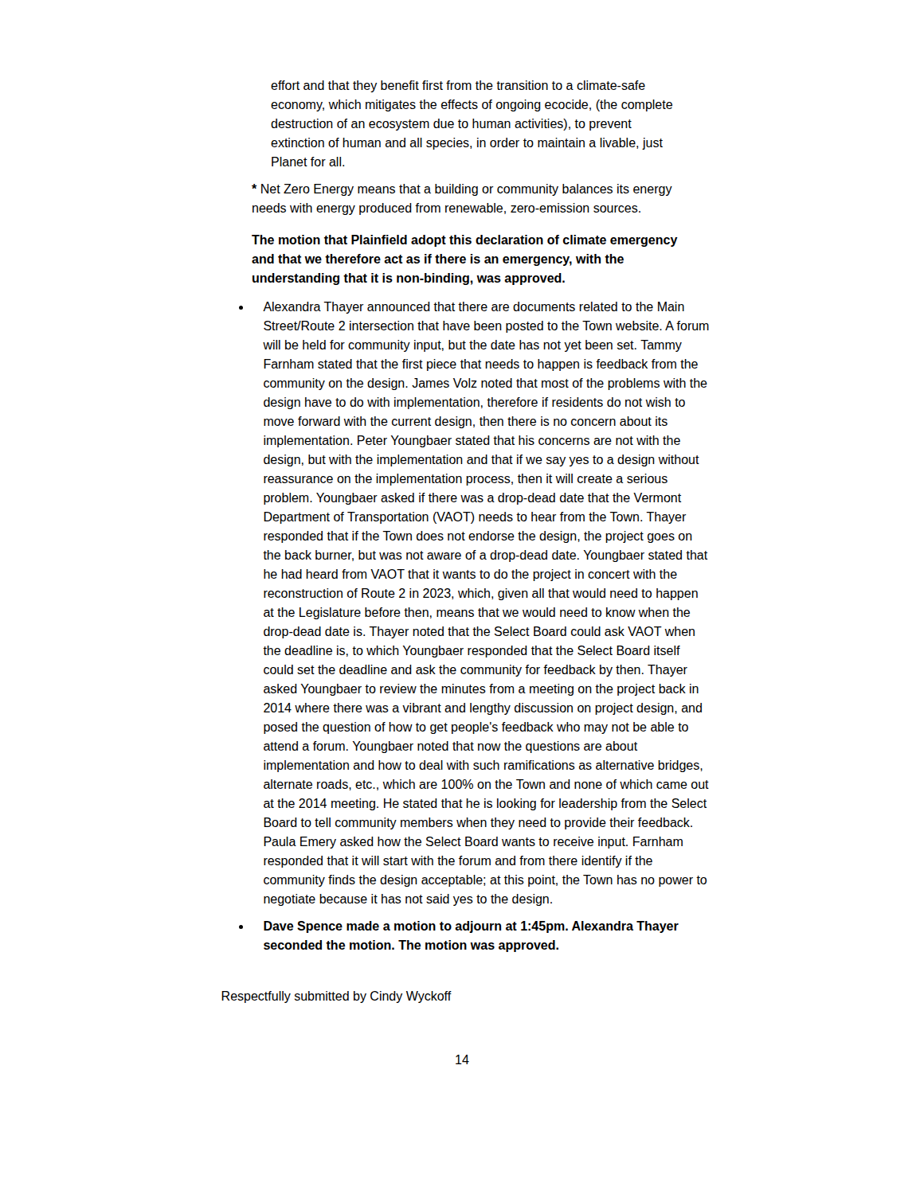effort and that they benefit first from the transition to a climate-safe economy, which mitigates the effects of ongoing ecocide, (the complete destruction of an ecosystem due to human activities), to prevent extinction of human and all species, in order to maintain a livable, just Planet for all.
* Net Zero Energy means that a building or community balances its energy needs with energy produced from renewable, zero-emission sources.
The motion that Plainfield adopt this declaration of climate emergency and that we therefore act as if there is an emergency, with the understanding that it is non-binding, was approved.
Alexandra Thayer announced that there are documents related to the Main Street/Route 2 intersection that have been posted to the Town website. A forum will be held for community input, but the date has not yet been set. Tammy Farnham stated that the first piece that needs to happen is feedback from the community on the design. James Volz noted that most of the problems with the design have to do with implementation, therefore if residents do not wish to move forward with the current design, then there is no concern about its implementation. Peter Youngbaer stated that his concerns are not with the design, but with the implementation and that if we say yes to a design without reassurance on the implementation process, then it will create a serious problem. Youngbaer asked if there was a drop-dead date that the Vermont Department of Transportation (VAOT) needs to hear from the Town. Thayer responded that if the Town does not endorse the design, the project goes on the back burner, but was not aware of a drop-dead date. Youngbaer stated that he had heard from VAOT that it wants to do the project in concert with the reconstruction of Route 2 in 2023, which, given all that would need to happen at the Legislature before then, means that we would need to know when the drop-dead date is. Thayer noted that the Select Board could ask VAOT when the deadline is, to which Youngbaer responded that the Select Board itself could set the deadline and ask the community for feedback by then. Thayer asked Youngbaer to review the minutes from a meeting on the project back in 2014 where there was a vibrant and lengthy discussion on project design, and posed the question of how to get people's feedback who may not be able to attend a forum. Youngbaer noted that now the questions are about implementation and how to deal with such ramifications as alternative bridges, alternate roads, etc., which are 100% on the Town and none of which came out at the 2014 meeting. He stated that he is looking for leadership from the Select Board to tell community members when they need to provide their feedback. Paula Emery asked how the Select Board wants to receive input. Farnham responded that it will start with the forum and from there identify if the community finds the design acceptable; at this point, the Town has no power to negotiate because it has not said yes to the design.
Dave Spence made a motion to adjourn at 1:45pm. Alexandra Thayer seconded the motion. The motion was approved.
Respectfully submitted by Cindy Wyckoff
14